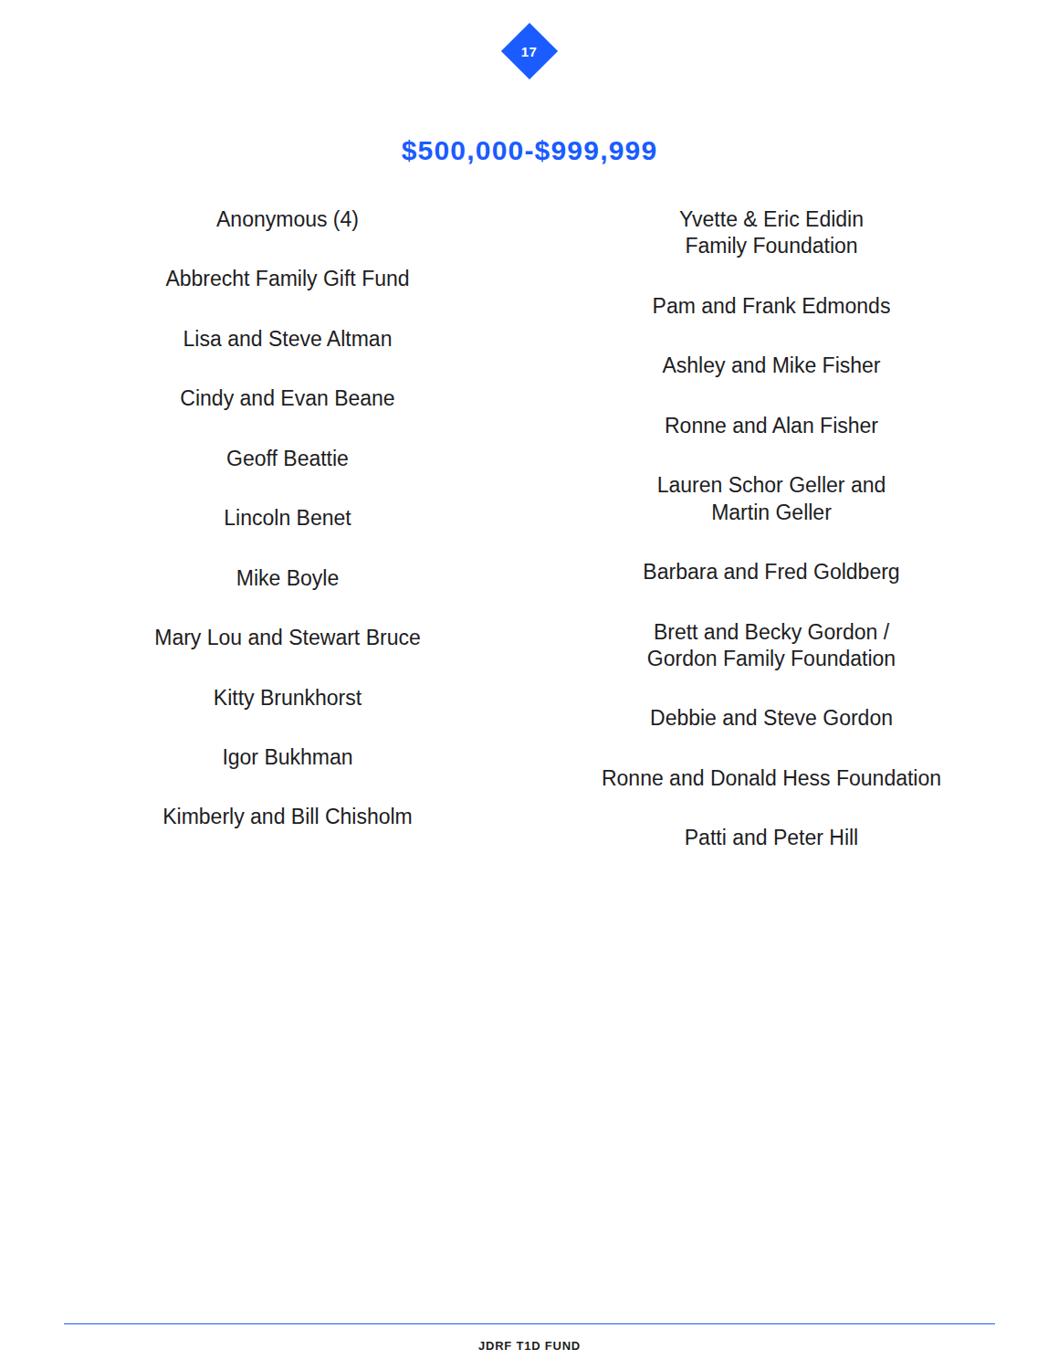17
$500,000-$999,999
Anonymous (4)
Abbrecht Family Gift Fund
Lisa and Steve Altman
Cindy and Evan Beane
Geoff Beattie
Lincoln Benet
Mike Boyle
Mary Lou and Stewart Bruce
Kitty Brunkhorst
Igor Bukhman
Kimberly and Bill Chisholm
Yvette & Eric Edidin
Family Foundation
Pam and Frank Edmonds
Ashley and Mike Fisher
Ronne and Alan Fisher
Lauren Schor Geller and
Martin Geller
Barbara and Fred Goldberg
Brett and Becky Gordon /
Gordon Family Foundation
Debbie and Steve Gordon
Ronne and Donald Hess Foundation
Patti and Peter Hill
JDRF T1D FUND